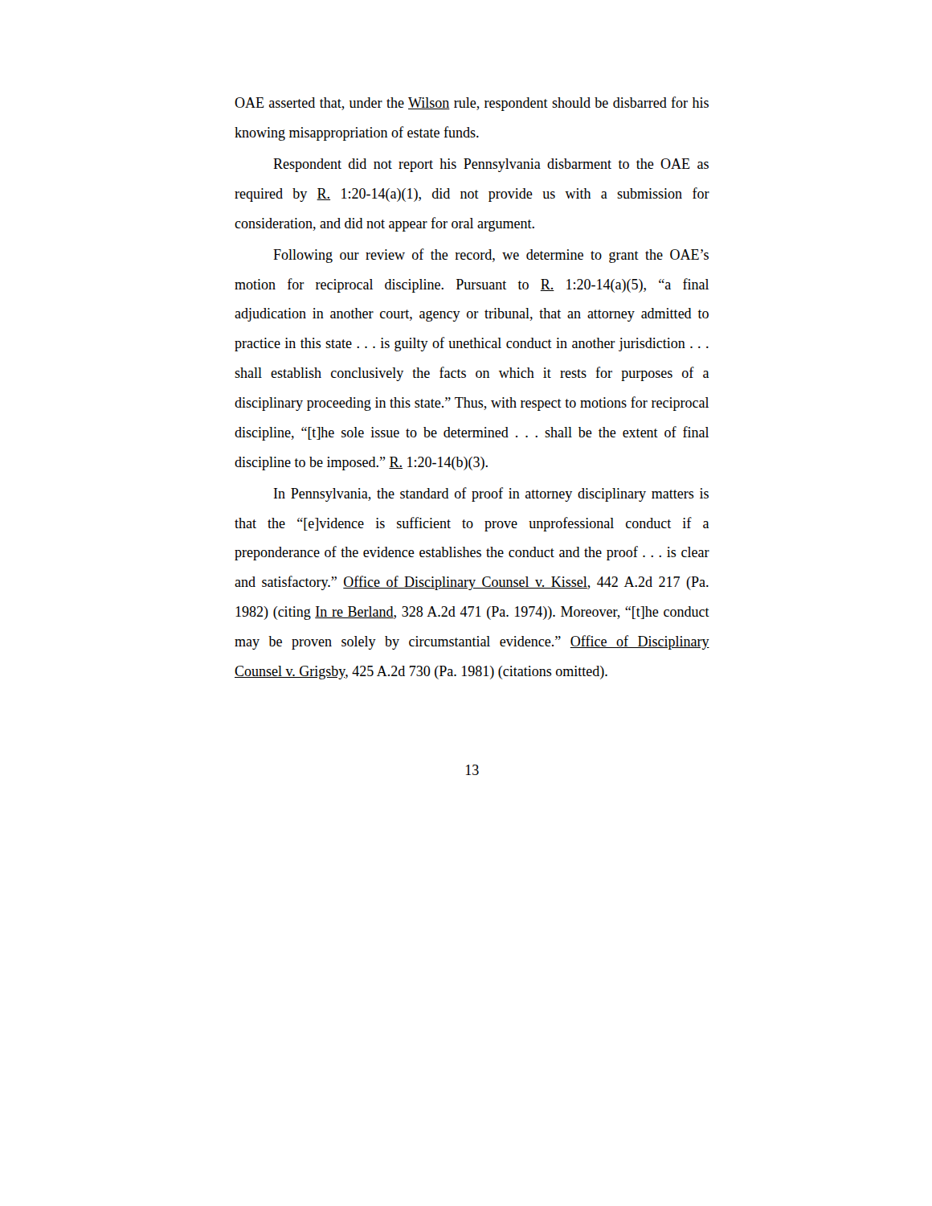OAE asserted that, under the Wilson rule, respondent should be disbarred for his knowing misappropriation of estate funds.
Respondent did not report his Pennsylvania disbarment to the OAE as required by R. 1:20-14(a)(1), did not provide us with a submission for consideration, and did not appear for oral argument.
Following our review of the record, we determine to grant the OAE’s motion for reciprocal discipline. Pursuant to R. 1:20-14(a)(5), “a final adjudication in another court, agency or tribunal, that an attorney admitted to practice in this state . . . is guilty of unethical conduct in another jurisdiction . . . shall establish conclusively the facts on which it rests for purposes of a disciplinary proceeding in this state.” Thus, with respect to motions for reciprocal discipline, “[t]he sole issue to be determined . . . shall be the extent of final discipline to be imposed.” R. 1:20-14(b)(3).
In Pennsylvania, the standard of proof in attorney disciplinary matters is that the “[e]vidence is sufficient to prove unprofessional conduct if a preponderance of the evidence establishes the conduct and the proof . . . is clear and satisfactory.” Office of Disciplinary Counsel v. Kissel, 442 A.2d 217 (Pa. 1982) (citing In re Berland, 328 A.2d 471 (Pa. 1974)). Moreover, “[t]he conduct may be proven solely by circumstantial evidence.” Office of Disciplinary Counsel v. Grigsby, 425 A.2d 730 (Pa. 1981) (citations omitted).
13